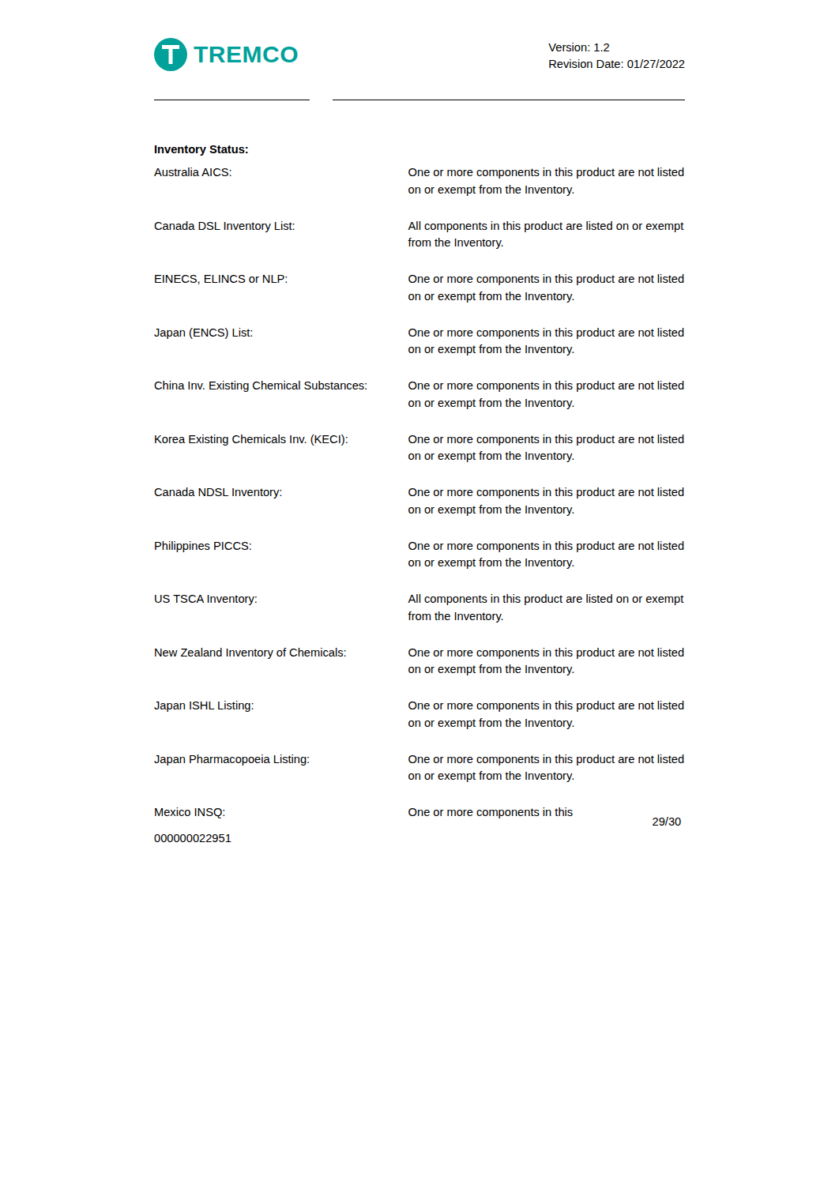TREMCO
Version: 1.2
Revision Date: 01/27/2022
Inventory Status:
| Australia AICS: | One or more components in this product are not listed on or exempt from the Inventory. |
| Canada DSL Inventory List: | All components in this product are listed on or exempt from the Inventory. |
| EINECS, ELINCS or NLP: | One or more components in this product are not listed on or exempt from the Inventory. |
| Japan (ENCS) List: | One or more components in this product are not listed on or exempt from the Inventory. |
| China Inv. Existing Chemical Substances: | One or more components in this product are not listed on or exempt from the Inventory. |
| Korea Existing Chemicals Inv. (KECI): | One or more components in this product are not listed on or exempt from the Inventory. |
| Canada NDSL Inventory: | One or more components in this product are not listed on or exempt from the Inventory. |
| Philippines PICCS: | One or more components in this product are not listed on or exempt from the Inventory. |
| US TSCA Inventory: | All components in this product are listed on or exempt from the Inventory. |
| New Zealand Inventory of Chemicals: | One or more components in this product are not listed on or exempt from the Inventory. |
| Japan ISHL Listing: | One or more components in this product are not listed on or exempt from the Inventory. |
| Japan Pharmacopoeia Listing: | One or more components in this product are not listed on or exempt from the Inventory. |
| Mexico INSQ: | One or more components in this |
29/30
000000022951